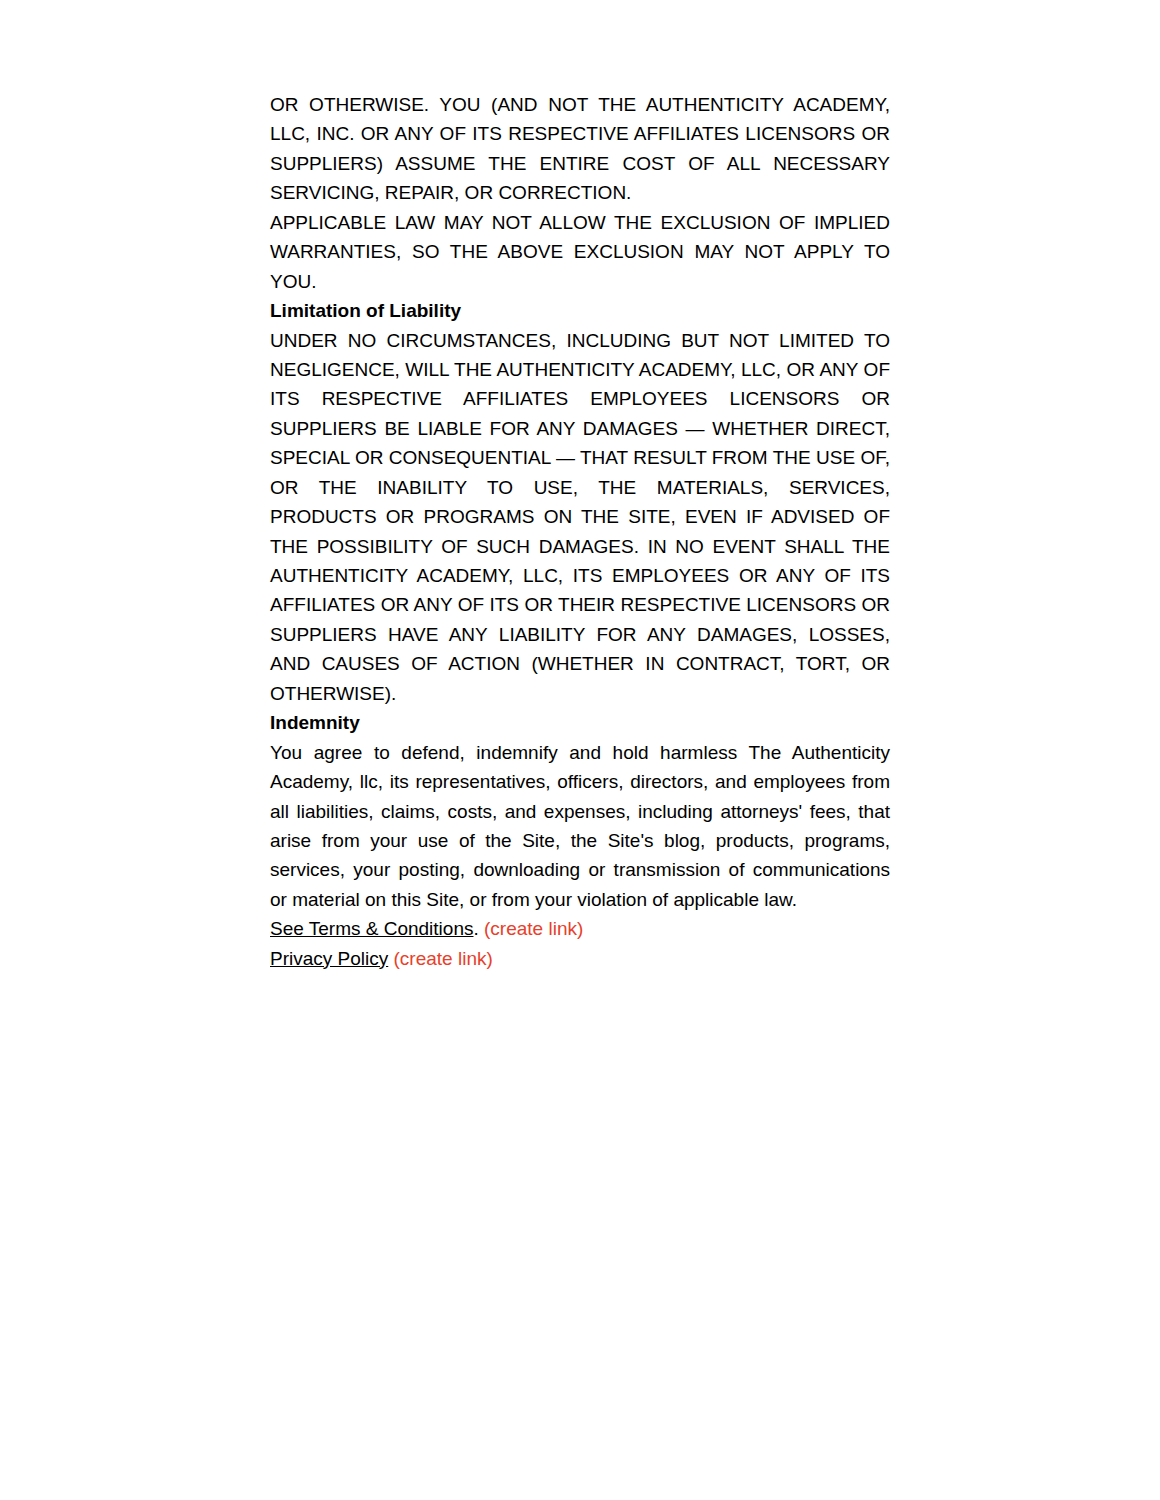OR OTHERWISE. YOU (AND NOT THE AUTHENTICITY ACADEMY, LLC, INC. OR ANY OF ITS RESPECTIVE AFFILIATES LICENSORS OR SUPPLIERS) ASSUME THE ENTIRE COST OF ALL NECESSARY SERVICING, REPAIR, OR CORRECTION.
APPLICABLE LAW MAY NOT ALLOW THE EXCLUSION OF IMPLIED WARRANTIES, SO THE ABOVE EXCLUSION MAY NOT APPLY TO YOU.
Limitation of Liability
UNDER NO CIRCUMSTANCES, INCLUDING BUT NOT LIMITED TO NEGLIGENCE, WILL THE AUTHENTICITY ACADEMY, LLC, OR ANY OF ITS RESPECTIVE AFFILIATES EMPLOYEES LICENSORS OR SUPPLIERS BE LIABLE FOR ANY DAMAGES — WHETHER DIRECT, SPECIAL OR CONSEQUENTIAL — THAT RESULT FROM THE USE OF, OR THE INABILITY TO USE, THE MATERIALS, SERVICES, PRODUCTS OR PROGRAMS ON THE SITE, EVEN IF ADVISED OF THE POSSIBILITY OF SUCH DAMAGES. IN NO EVENT SHALL THE AUTHENTICITY ACADEMY, LLC, ITS EMPLOYEES OR ANY OF ITS AFFILIATES OR ANY OF ITS OR THEIR RESPECTIVE LICENSORS OR SUPPLIERS HAVE ANY LIABILITY FOR ANY DAMAGES, LOSSES, AND CAUSES OF ACTION (WHETHER IN CONTRACT, TORT, OR OTHERWISE).
Indemnity
You agree to defend, indemnify and hold harmless The Authenticity Academy, llc, its representatives, officers, directors, and employees from all liabilities, claims, costs, and expenses, including attorneys' fees, that arise from your use of the Site, the Site's blog, products, programs, services, your posting, downloading or transmission of communications or material on this Site, or from your violation of applicable law.
See Terms & Conditions. (create link)
Privacy Policy (create link)